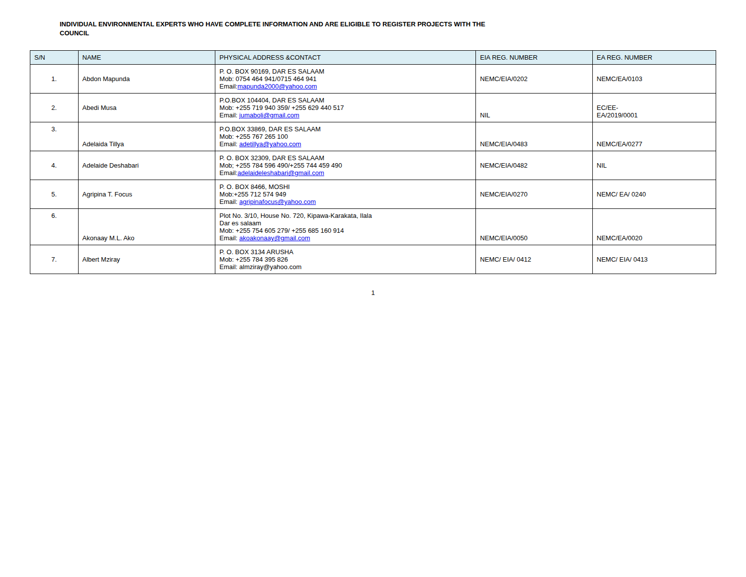INDIVIDUAL ENVIRONMENTAL EXPERTS WHO HAVE COMPLETE INFORMATION AND ARE ELIGIBLE TO REGISTER PROJECTS WITH THE COUNCIL
| S/N | NAME | PHYSICAL ADDRESS &CONTACT | EIA REG. NUMBER | EA REG. NUMBER |
| --- | --- | --- | --- | --- |
| 1. | Abdon Mapunda | P. O. BOX 90169, DAR ES SALAAM Mob: 0754 464 941/0715 464 941 Email: mapunda2000@yahoo.com | NEMC/EIA/0202 | NEMC/EA/0103 |
| 2. | Abedi Musa | P.O.BOX 104404, DAR ES SALAAM Mob: +255 719 940 359/ +255 629 440 517 Email: jumaboli@gmail.com | NIL | EC/EE- EA/2019/0001 |
| 3. | Adelaida Tillya | P.O.BOX 33869, DAR ES SALAAM Mob: +255 767 265 100 Email: adetillya@yahoo.com | NEMC/EIA/0483 | NEMC/EA/0277 |
| 4. | Adelaide Deshabari | P. O. BOX 32309, DAR ES SALAAM Mob; +255 784 596 490/+255 744 459 490 Email: adelaideleshabari@gmail.com | NEMC/EIA/0482 | NIL |
| 5. | Agripina T. Focus | P. O. BOX 8466, MOSHI Mob:+255 712 574 949 Email: agripinafocus@yahoo.com | NEMC/EIA/0270 | NEMC/ EA/ 0240 |
| 6. | Akonaay M.L. Ako | Plot No. 3/10, House No. 720, Kipawa-Karakata, Ilala Dar es salaam Mob: +255 754 605 279/ +255 685 160 914 Email: akoakonaay@gmail.com | NEMC/EIA/0050 | NEMC/EA/0020 |
| 7. | Albert Mziray | P. O. BOX 3134 ARUSHA Mob: +255 784 395 826 Email: almziray@yahoo.com | NEMC/ EIA/ 0412 | NEMC/ EIA/ 0413 |
1